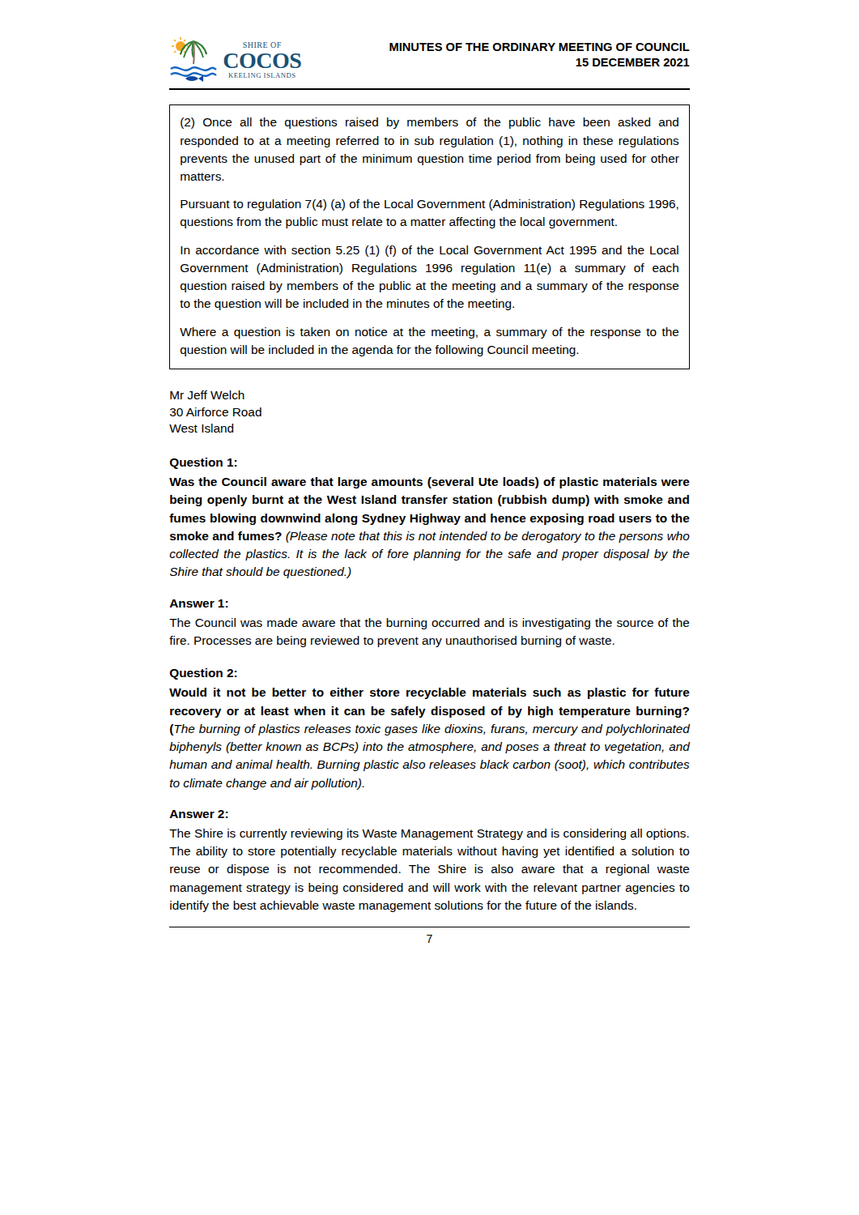SHIRE OF COCOS KEELING ISLANDS
MINUTES OF THE ORDINARY MEETING OF COUNCIL
15 DECEMBER 2021
(2) Once all the questions raised by members of the public have been asked and responded to at a meeting referred to in sub regulation (1), nothing in these regulations prevents the unused part of the minimum question time period from being used for other matters.
Pursuant to regulation 7(4) (a) of the Local Government (Administration) Regulations 1996, questions from the public must relate to a matter affecting the local government.
In accordance with section 5.25 (1) (f) of the Local Government Act 1995 and the Local Government (Administration) Regulations 1996 regulation 11(e) a summary of each question raised by members of the public at the meeting and a summary of the response to the question will be included in the minutes of the meeting.
Where a question is taken on notice at the meeting, a summary of the response to the question will be included in the agenda for the following Council meeting.
Mr Jeff Welch
30 Airforce Road
West Island
Question 1:
Was the Council aware that large amounts (several Ute loads) of plastic materials were being openly burnt at the West Island transfer station (rubbish dump) with smoke and fumes blowing downwind along Sydney Highway and hence exposing road users to the smoke and fumes? (Please note that this is not intended to be derogatory to the persons who collected the plastics. It is the lack of fore planning for the safe and proper disposal by the Shire that should be questioned.)
Answer 1:
The Council was made aware that the burning occurred and is investigating the source of the fire. Processes are being reviewed to prevent any unauthorised burning of waste.
Question 2:
Would it not be better to either store recyclable materials such as plastic for future recovery or at least when it can be safely disposed of by high temperature burning? (The burning of plastics releases toxic gases like dioxins, furans, mercury and polychlorinated biphenyls (better known as BCPs) into the atmosphere, and poses a threat to vegetation, and human and animal health. Burning plastic also releases black carbon (soot), which contributes to climate change and air pollution).
Answer 2:
The Shire is currently reviewing its Waste Management Strategy and is considering all options. The ability to store potentially recyclable materials without having yet identified a solution to reuse or dispose is not recommended. The Shire is also aware that a regional waste management strategy is being considered and will work with the relevant partner agencies to identify the best achievable waste management solutions for the future of the islands.
7